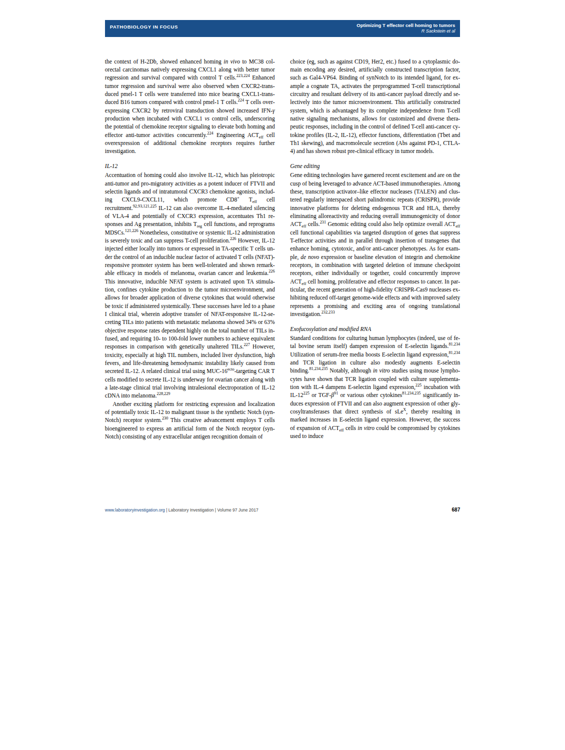Pathobiology in Focus
Optimizing T effector cell homing to tumors
R Sackstein et al
the context of H-2Db, showed enhanced homing in vivo to MC38 colorectal carcinomas natively expressing CXCL1 along with better tumor regression and survival compared with control T cells.223,224 Enhanced tumor regression and survival were also observed when CXCR2-transduced pmel-1 T cells were transferred into mice bearing CXCL1-transduced B16 tumors compared with control pmel-1 T cells.224 T cells overexpressing CXCR2 by retroviral transduction showed increased IFN-γ production when incubated with CXCL1 vs control cells, underscoring the potential of chemokine receptor signaling to elevate both homing and effector anti-tumor activities concurrently.224 Engineering ACTeff cell overexpression of additional chemokine receptors requires further investigation.
IL-12
Accentuation of homing could also involve IL-12, which has pleiotropic anti-tumor and pro-migratory activities as a potent inducer of FTVII and selectin ligands and of intratumoral CXCR3 chemokine agonists, including CXCL9-CXCL11, which promote CD8+ Teff cell recruitment.92,93,121,225 IL-12 can also overcome IL-4-mediated silencing of VLA-4 and potentially of CXCR3 expression, accentuates Th1 responses and Ag presentation, inhibits Treg cell functions, and reprograms MDSCs.121,226 Nonetheless, constitutive or systemic IL-12 administration is severely toxic and can suppress T-cell proliferation.226 However, IL-12 injected either locally into tumors or expressed in TA-specific T cells under the control of an inducible nuclear factor of activated T cells (NFAT)-responsive promoter system has been well-tolerated and shown remarkable efficacy in models of melanoma, ovarian cancer and leukemia.226 This innovative, inducible NFAT system is activated upon TA stimulation, confines cytokine production to the tumor microenvironment, and allows for broader application of diverse cytokines that would otherwise be toxic if administered systemically. These successes have led to a phase I clinical trial, wherein adoptive transfer of NFAT-responsive IL-12-secreting TILs into patients with metastatic melanoma showed 34% or 63% objective response rates dependent highly on the total number of TILs infused, and requiring 10- to 100-fold lower numbers to achieve equivalent responses in comparison with genetically unaltered TILs.227 However, toxicity, especially at high TIL numbers, included liver dysfunction, high fevers, and life-threatening hemodynamic instability likely caused from secreted IL-12. A related clinical trial using MUC-16ecto-targeting CAR T cells modified to secrete IL-12 is underway for ovarian cancer along with a late-stage clinical trial involving intralesional electroporation of IL-12 cDNA into melanoma.228,229
Another exciting platform for restricting expression and localization of potentially toxic IL-12 to malignant tissue is the synthetic Notch (synNotch) receptor system.230 This creative advancement employs T cells bioengineered to express an artificial form of the Notch receptor (synNotch) consisting of any extracellular antigen recognition domain of
choice (eg, such as against CD19, Her2, etc.) fused to a cytoplasmic domain encoding any desired, artificially constructed transcription factor, such as Gal4-VP64. Binding of synNotch to its intended ligand, for example a cognate TA, activates the preprogrammed T-cell transcriptional circuitry and resultant delivery of its anti-cancer payload directly and selectively into the tumor microenvironment. This artificially constructed system, which is advantaged by its complete independence from T-cell native signaling mechanisms, allows for customized and diverse therapeutic responses, including in the control of defined T-cell anti-cancer cytokine profiles (IL-2, IL-12), effector functions, differentiation (Tbet and Th1 skewing), and macromolecule secretion (Abs against PD-1, CTLA-4) and has shown robust pre-clinical efficacy in tumor models.
Gene editing
Gene editing technologies have garnered recent excitement and are on the cusp of being leveraged to advance ACT-based immunotherapies. Among these, transcription activator–like effector nucleases (TALEN) and clustered regularly interspaced short palindromic repeats (CRISPR), provide innovative platforms for deleting endogenous TCR and HLA, thereby eliminating alloreactivity and reducing overall immunogenicity of donor ACTeff cells.231 Genomic editing could also help optimize overall ACTeff cell functional capabilities via targeted disruption of genes that suppress T-effector activities and in parallel through insertion of transgenes that enhance homing, cytotoxic, and/or anti-cancer phenotypes. As for example, de novo expression or baseline elevation of integrin and chemokine receptors, in combination with targeted deletion of immune checkpoint receptors, either individually or together, could concurrently improve ACTeff cell homing, proliferative and effector responses to cancer. In particular, the recent generation of high-fidelity CRISPR-Cas9 nucleases exhibiting reduced off-target genome-wide effects and with improved safety represents a promising and exciting area of ongoing translational investigation.232,233
Exofucosylation and modified RNA
Standard conditions for culturing human lymphocytes (indeed, use of fetal bovine serum itself) dampen expression of E-selectin ligands.81,234 Utilization of serum-free media boosts E-selectin ligand expression,81,234 and TCR ligation in culture also modestly augments E-selectin binding.81,234,235 Notably, although in vitro studies using mouse lymphocytes have shown that TCR ligation coupled with culture supplementation with IL-4 dampens E-selectin ligand expression,225 incubation with IL-12225 or TGF-β91 or various other cytokines81,234,235 significantly induces expression of FTVII and can also augment expression of other glycosyltransferases that direct synthesis of sLeX, thereby resulting in marked increases in E-selectin ligand expression. However, the success of expansion of ACTeff cells in vitro could be compromised by cytokines used to induce
www.laboratoryinvestigation.org | Laboratory Investigation | Volume 97 June 2017
687